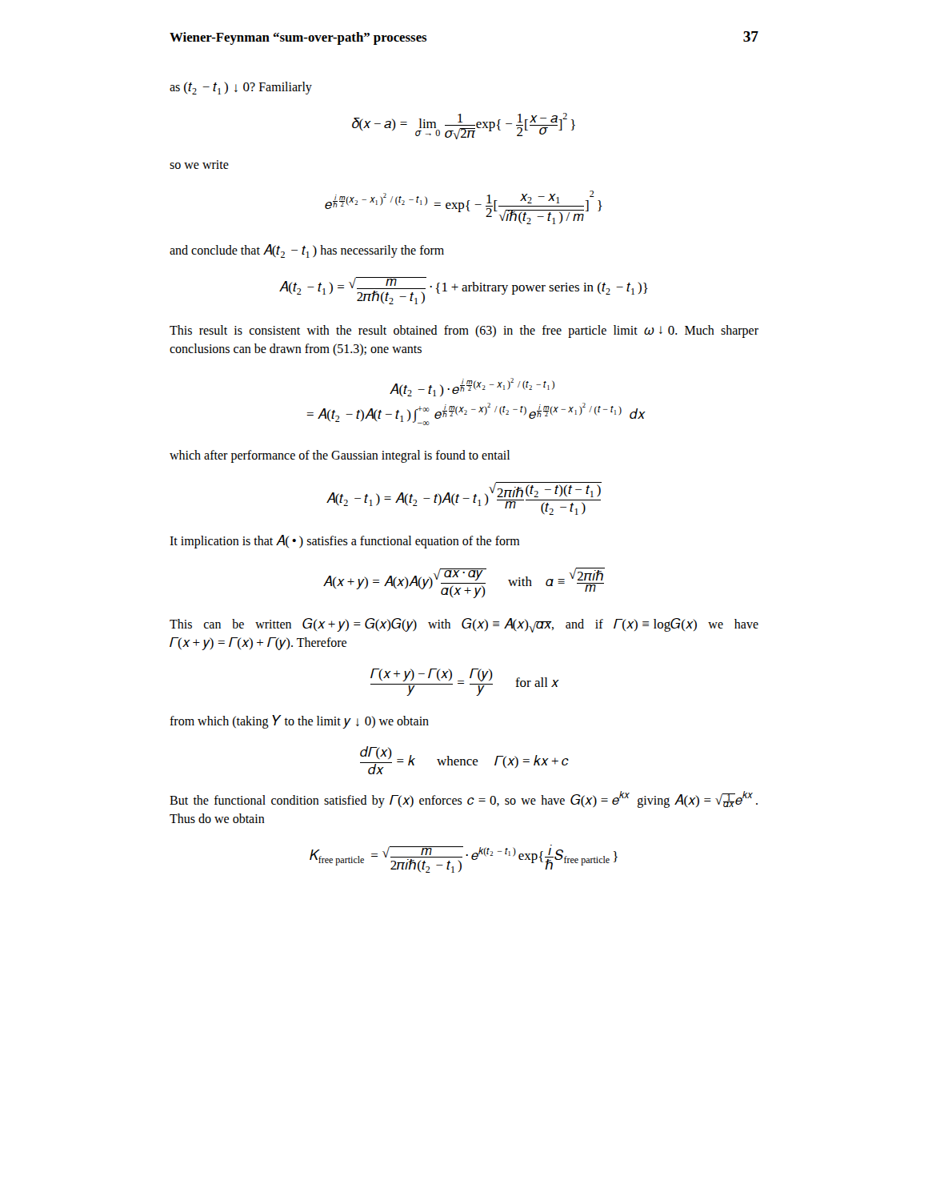Wiener-Feynman “sum-over-path” processes 37
as (t2−t1)↓0? Familiarly
δ(x−a) = limσ→0 1σ2π exp { − 12 [x−aσ] 2 }
so we write
eiℏm2(x2−x1)2/(t2−t1) = exp { − 12 [ x2−x1 iℏ(t2−t1)/m ] 2 }
and conclude that A(t2−t1) has necessarily the form
A(t2−t1) = m2πℏ(t2−t1) ⋅ {1+arbitrary power series in (t2−t1)}
This result is consistent with the result obtained from (63) in the free particle limit ω↓0. Much sharper conclusions can be drawn from (51.3); one wants
A(t2−t1) ⋅ eiℏm2(x2−x1)2/(t2−t1) = A(t2−t) A(t−t1) ∫−∞+∞ eiℏm2(x2−x)2/(t2−t) eiℏm2(x−x1)2/(t−t1) dx
which after performance of the Gaussian integral is found to entail
A(t2−t1) = A(t2−t) A(t−t1) 2πiℏm (t2−t)(t−t1) (t2−t1)
It implication is that A(•) satisfies a functional equation of the form
A(x+y) = A(x)A(y) αx⋅αyα(x+y) with α≡ 2πiℏm
This can be written G(x+y)=G(x)G(y) with G(x)≡A(x)αx, and if Γ(x)≡log⁡G(x) we have Γ(x+y)=Γ(x)+Γ(y). Therefore
Γ(x+y)−Γ(x) y = Γ(y)y for all x
from which (taking Y to the limit y↓0) we obtain
dΓ(x)dx =k whence Γ(x)=kx+c
But the functional condition satisfied by Γ(x) enforces c=0, so we have G(x)=ekx giving A(x)=1αxekx. Thus do we obtain
Kfree particle = m2πiℏ(t2−t1) ⋅ ek(t2−t1) exp {iℏSfree particle}